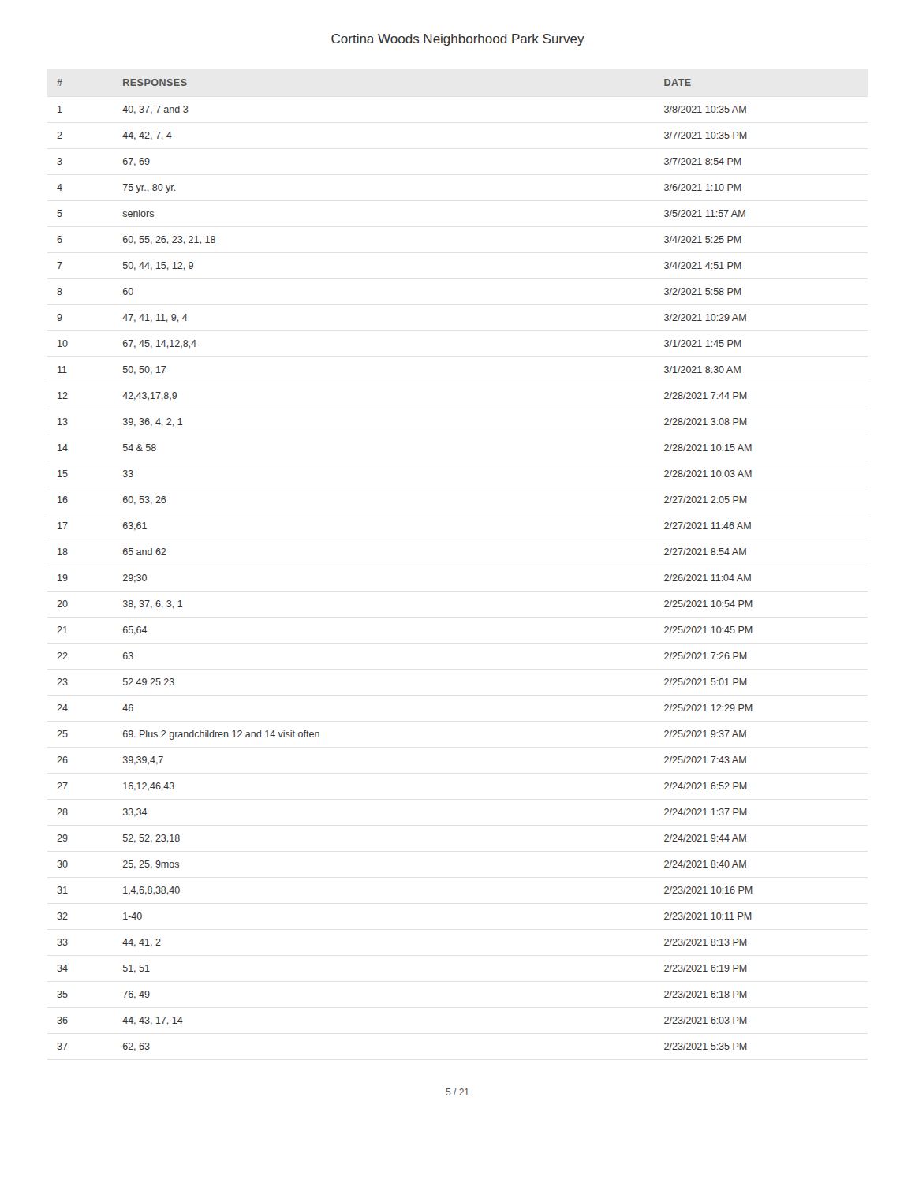Cortina Woods Neighborhood Park Survey
| # | RESPONSES | DATE |
| --- | --- | --- |
| 1 | 40, 37, 7 and 3 | 3/8/2021 10:35 AM |
| 2 | 44, 42, 7, 4 | 3/7/2021 10:35 PM |
| 3 | 67, 69 | 3/7/2021 8:54 PM |
| 4 | 75 yr., 80 yr. | 3/6/2021 1:10 PM |
| 5 | seniors | 3/5/2021 11:57 AM |
| 6 | 60, 55, 26, 23, 21, 18 | 3/4/2021 5:25 PM |
| 7 | 50, 44, 15, 12, 9 | 3/4/2021 4:51 PM |
| 8 | 60 | 3/2/2021 5:58 PM |
| 9 | 47, 41, 11, 9, 4 | 3/2/2021 10:29 AM |
| 10 | 67, 45, 14,12,8,4 | 3/1/2021 1:45 PM |
| 11 | 50, 50, 17 | 3/1/2021 8:30 AM |
| 12 | 42,43,17,8,9 | 2/28/2021 7:44 PM |
| 13 | 39, 36, 4, 2, 1 | 2/28/2021 3:08 PM |
| 14 | 54 & 58 | 2/28/2021 10:15 AM |
| 15 | 33 | 2/28/2021 10:03 AM |
| 16 | 60, 53, 26 | 2/27/2021 2:05 PM |
| 17 | 63,61 | 2/27/2021 11:46 AM |
| 18 | 65 and 62 | 2/27/2021 8:54 AM |
| 19 | 29;30 | 2/26/2021 11:04 AM |
| 20 | 38, 37, 6, 3, 1 | 2/25/2021 10:54 PM |
| 21 | 65,64 | 2/25/2021 10:45 PM |
| 22 | 63 | 2/25/2021 7:26 PM |
| 23 | 52 49 25 23 | 2/25/2021 5:01 PM |
| 24 | 46 | 2/25/2021 12:29 PM |
| 25 | 69. Plus 2 grandchildren 12 and 14 visit often | 2/25/2021 9:37 AM |
| 26 | 39,39,4,7 | 2/25/2021 7:43 AM |
| 27 | 16,12,46,43 | 2/24/2021 6:52 PM |
| 28 | 33,34 | 2/24/2021 1:37 PM |
| 29 | 52, 52, 23,18 | 2/24/2021 9:44 AM |
| 30 | 25, 25, 9mos | 2/24/2021 8:40 AM |
| 31 | 1,4,6,8,38,40 | 2/23/2021 10:16 PM |
| 32 | 1-40 | 2/23/2021 10:11 PM |
| 33 | 44, 41, 2 | 2/23/2021 8:13 PM |
| 34 | 51, 51 | 2/23/2021 6:19 PM |
| 35 | 76, 49 | 2/23/2021 6:18 PM |
| 36 | 44, 43, 17, 14 | 2/23/2021 6:03 PM |
| 37 | 62, 63 | 2/23/2021 5:35 PM |
5 / 21